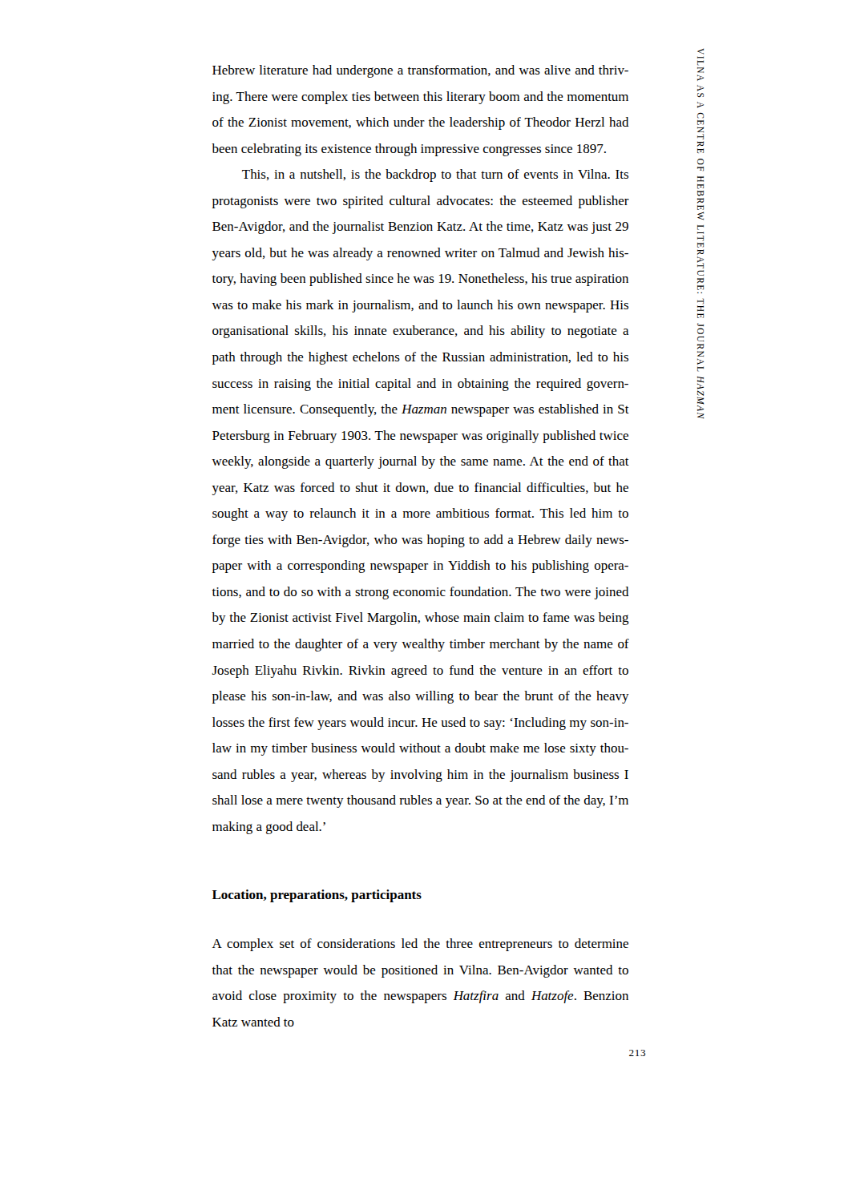Vilna as a centre of Hebrew literature: the journal Hazman
Hebrew literature had undergone a transformation, and was alive and thriving. There were complex ties between this literary boom and the momentum of the Zionist movement, which under the leadership of Theodor Herzl had been celebrating its existence through impressive congresses since 1897.
This, in a nutshell, is the backdrop to that turn of events in Vilna. Its protagonists were two spirited cultural advocates: the esteemed publisher Ben-Avigdor, and the journalist Benzion Katz. At the time, Katz was just 29 years old, but he was already a renowned writer on Talmud and Jewish history, having been published since he was 19. Nonetheless, his true aspiration was to make his mark in journalism, and to launch his own newspaper. His organisational skills, his innate exuberance, and his ability to negotiate a path through the highest echelons of the Russian administration, led to his success in raising the initial capital and in obtaining the required government licensure. Consequently, the Hazman newspaper was established in St Petersburg in February 1903. The newspaper was originally published twice weekly, alongside a quarterly journal by the same name. At the end of that year, Katz was forced to shut it down, due to financial difficulties, but he sought a way to relaunch it in a more ambitious format. This led him to forge ties with Ben-Avigdor, who was hoping to add a Hebrew daily newspaper with a corresponding newspaper in Yiddish to his publishing operations, and to do so with a strong economic foundation. The two were joined by the Zionist activist Fivel Margolin, whose main claim to fame was being married to the daughter of a very wealthy timber merchant by the name of Joseph Eliyahu Rivkin. Rivkin agreed to fund the venture in an effort to please his son-in-law, and was also willing to bear the brunt of the heavy losses the first few years would incur. He used to say: ‘Including my son-in-law in my timber business would without a doubt make me lose sixty thousand rubles a year, whereas by involving him in the journalism business I shall lose a mere twenty thousand rubles a year. So at the end of the day, I’m making a good deal.’
Location, preparations, participants
A complex set of considerations led the three entrepreneurs to determine that the newspaper would be positioned in Vilna. Ben-Avigdor wanted to avoid close proximity to the newspapers Hatzfira and Hatzofe. Benzion Katz wanted to
213